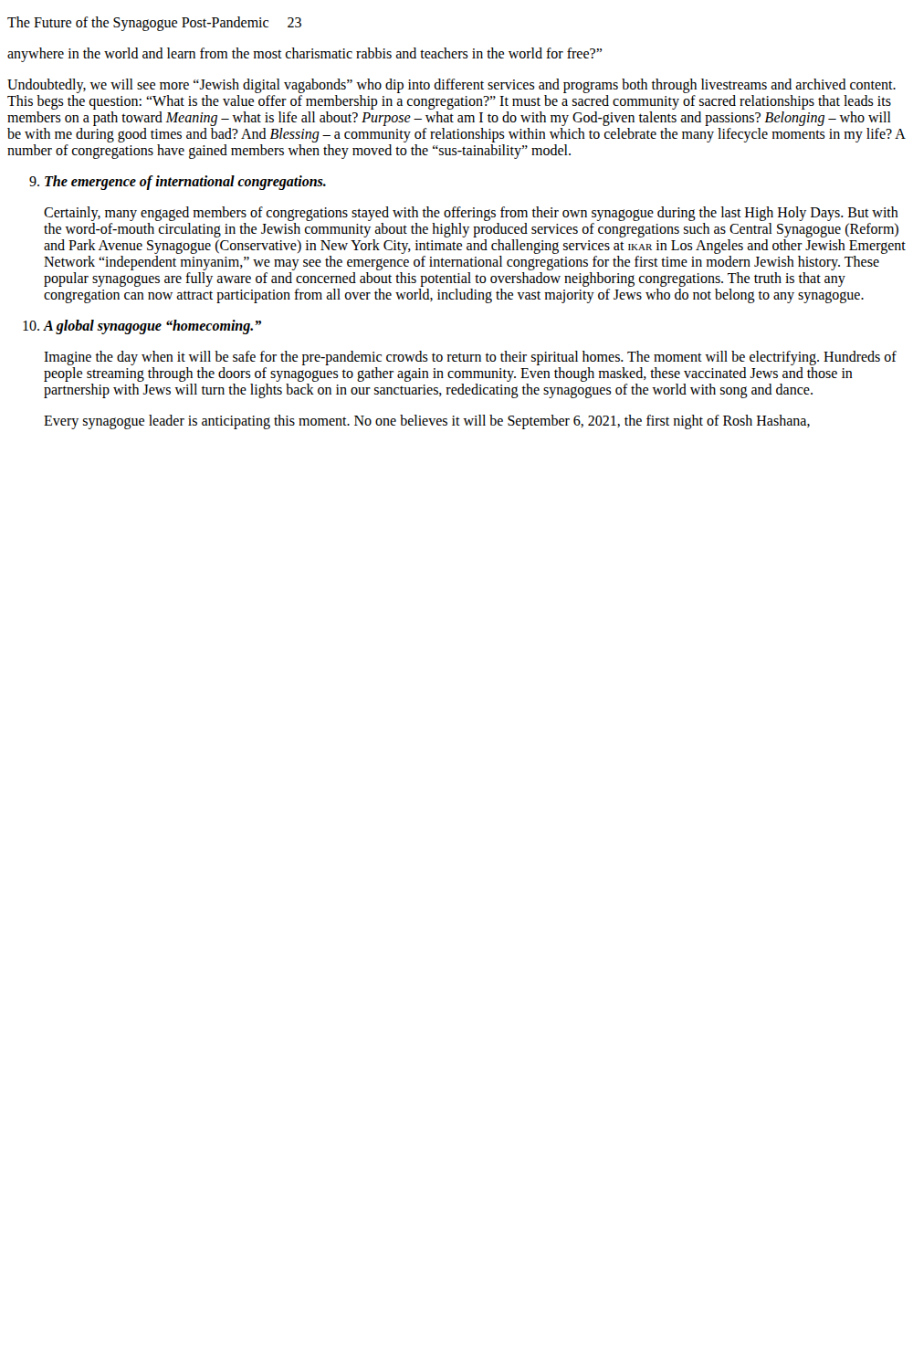The Future of the Synagogue Post-Pandemic 23
anywhere in the world and learn from the most charismatic rabbis and teachers in the world for free?”
Undoubtedly, we will see more “Jewish digital vagabonds” who dip into different services and programs both through livestreams and archived content. This begs the question: “What is the value offer of membership in a congregation?” It must be a sacred community of sacred relationships that leads its members on a path toward Meaning – what is life all about? Purpose – what am I to do with my God-given talents and passions? Belonging – who will be with me during good times and bad? And Blessing – a community of relationships within which to celebrate the many lifecycle moments in my life? A number of congregations have gained members when they moved to the “sus-tainability” model.
The emergence of international congregations.
Certainly, many engaged members of congregations stayed with the offerings from their own synagogue during the last High Holy Days. But with the word-of-mouth circulating in the Jewish community about the highly produced services of congregations such as Central Synagogue (Reform) and Park Avenue Synagogue (Conservative) in New York City, intimate and challenging services at ikar in Los Angeles and other Jewish Emergent Network “independent minyanim,” we may see the emergence of international congregations for the first time in modern Jewish history. These popular synagogues are fully aware of and concerned about this potential to overshadow neighboring congregations. The truth is that any congregation can now attract participation from all over the world, including the vast majority of Jews who do not belong to any synagogue.
A global synagogue “homecoming.”
Imagine the day when it will be safe for the pre-pandemic crowds to return to their spiritual homes. The moment will be electrifying. Hundreds of people streaming through the doors of synagogues to gather again in community. Even though masked, these vaccinated Jews and those in partnership with Jews will turn the lights back on in our sanctuaries, rededicating the synagogues of the world with song and dance.
Every synagogue leader is anticipating this moment. No one believes it will be September 6, 2021, the first night of Rosh Hashana,